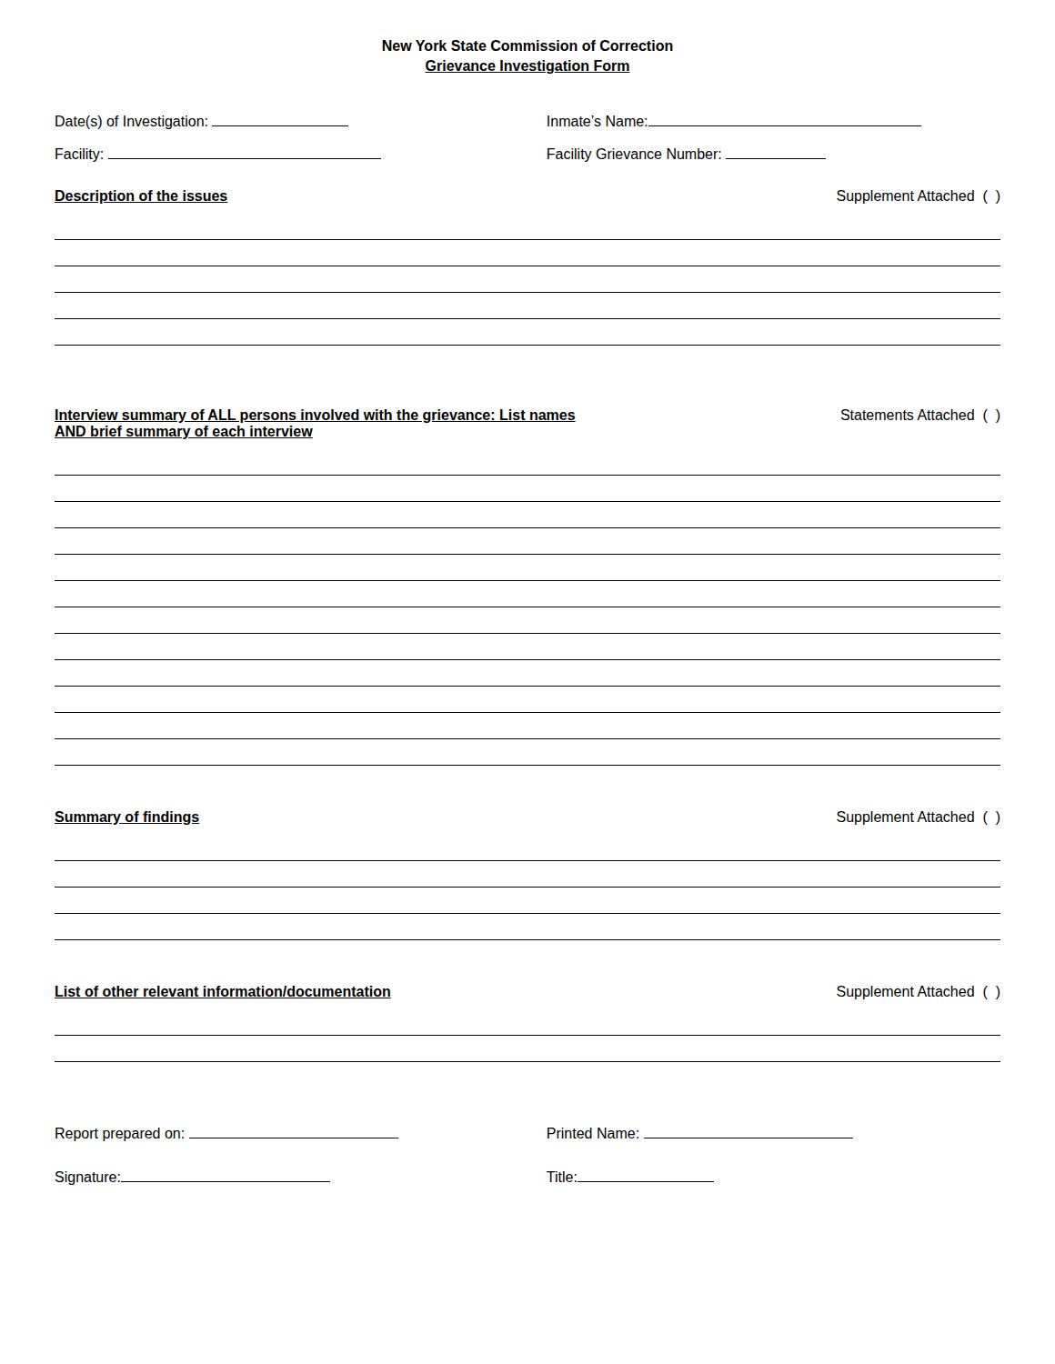New York State Commission of Correction
Grievance Investigation Form
Date(s) of Investigation:
Inmate’s Name:
Facility:
Facility Grievance Number:
Description of the issues
Supplement Attached ( )
Interview summary of ALL persons involved with the grievance: List names
AND brief summary of each interview
Statements Attached ( )
Summary of findings
Supplement Attached ( )
List of other relevant information/documentation
Supplement Attached ( )
Report prepared on:
Printed Name:
Signature:
Title: